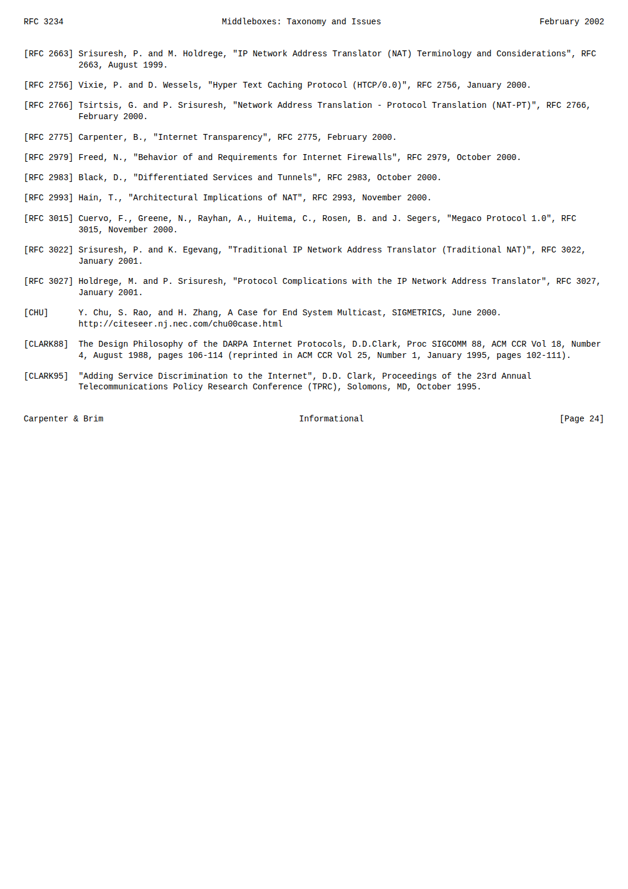RFC 3234 Middleboxes: Taxonomy and Issues February 2002
[RFC 2663]
Srisuresh, P. and M. Holdrege, "IP Network Address Translator (NAT) Terminology and Considerations", RFC 2663, August 1999.
[RFC 2756]
Vixie, P. and D. Wessels, "Hyper Text Caching Protocol (HTCP/0.0)", RFC 2756, January 2000.
[RFC 2766]
Tsirtsis, G. and P. Srisuresh, "Network Address Translation - Protocol Translation (NAT-PT)", RFC 2766, February 2000.
[RFC 2775]
Carpenter, B., "Internet Transparency", RFC 2775, February 2000.
[RFC 2979]
Freed, N., "Behavior of and Requirements for Internet Firewalls", RFC 2979, October 2000.
[RFC 2983]
Black, D., "Differentiated Services and Tunnels", RFC 2983, October 2000.
[RFC 2993]
Hain, T., "Architectural Implications of NAT", RFC 2993, November 2000.
[RFC 3015]
Cuervo, F., Greene, N., Rayhan, A., Huitema, C., Rosen, B. and J. Segers, "Megaco Protocol 1.0", RFC 3015, November 2000.
[RFC 3022]
Srisuresh, P. and K. Egevang, "Traditional IP Network Address Translator (Traditional NAT)", RFC 3022, January 2001.
[RFC 3027]
Holdrege, M. and P. Srisuresh, "Protocol Complications with the IP Network Address Translator", RFC 3027, January 2001.
[CHU]
Y. Chu, S. Rao, and H. Zhang, A Case for End System Multicast, SIGMETRICS, June 2000.
http://citeseer.nj.nec.com/chu00case.html
[CLARK88]
The Design Philosophy of the DARPA Internet Protocols, D.D.Clark, Proc SIGCOMM 88, ACM CCR Vol 18, Number 4, August 1988, pages 106-114 (reprinted in ACM CCR Vol 25, Number 1, January 1995, pages 102-111).
[CLARK95]
"Adding Service Discrimination to the Internet", D.D. Clark, Proceedings of the 23rd Annual Telecommunications Policy Research Conference (TPRC), Solomons, MD, October 1995.
Carpenter & Brim Informational [Page 24]